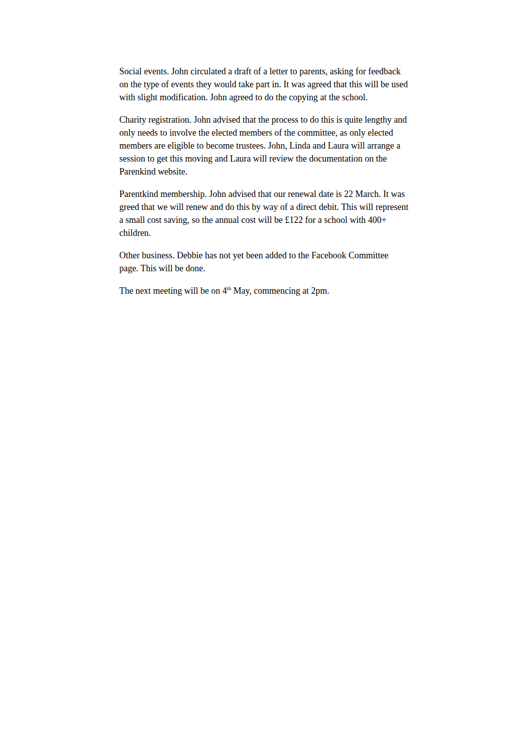Social events. John circulated a draft of a letter to parents, asking for feedback on the type of events they would take part in. It was agreed that this will be used with slight modification. John agreed to do the copying at the school.
Charity registration. John advised that the process to do this is quite lengthy and only needs to involve the elected members of the committee, as only elected members are eligible to become trustees. John, Linda and Laura will arrange a session to get this moving and Laura will review the documentation on the Parenkind website.
Parentkind membership. John advised that our renewal date is 22 March. It was greed that we will renew and do this by way of a direct debit. This will represent a small cost saving, so the annual cost will be £122 for a school with 400+ children.
Other business. Debbie has not yet been added to the Facebook Committee page. This will be done.
The next meeting will be on 4th May, commencing at 2pm.